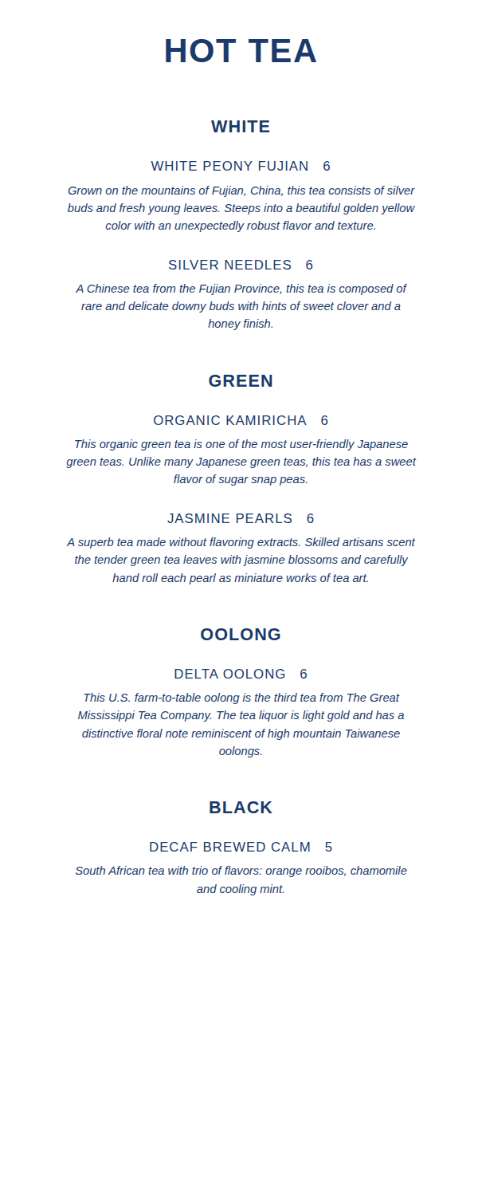HOT TEA
WHITE
WHITE PEONY FUJIAN 6
Grown on the mountains of Fujian, China, this tea consists of silver buds and fresh young leaves. Steeps into a beautiful golden yellow color with an unexpectedly robust flavor and texture.
SILVER NEEDLES 6
A Chinese tea from the Fujian Province, this tea is composed of rare and delicate downy buds with hints of sweet clover and a honey finish.
GREEN
ORGANIC KAMIRICHA 6
This organic green tea is one of the most user-friendly Japanese green teas. Unlike many Japanese green teas, this tea has a sweet flavor of sugar snap peas.
JASMINE PEARLS 6
A superb tea made without flavoring extracts. Skilled artisans scent the tender green tea leaves with jasmine blossoms and carefully hand roll each pearl as miniature works of tea art.
OOLONG
DELTA OOLONG 6
This U.S. farm-to-table oolong is the third tea from The Great Mississippi Tea Company. The tea liquor is light gold and has a distinctive floral note reminiscent of high mountain Taiwanese oolongs.
BLACK
DECAF BREWED CALM 5
South African tea with trio of flavors: orange rooibos, chamomile and cooling mint.